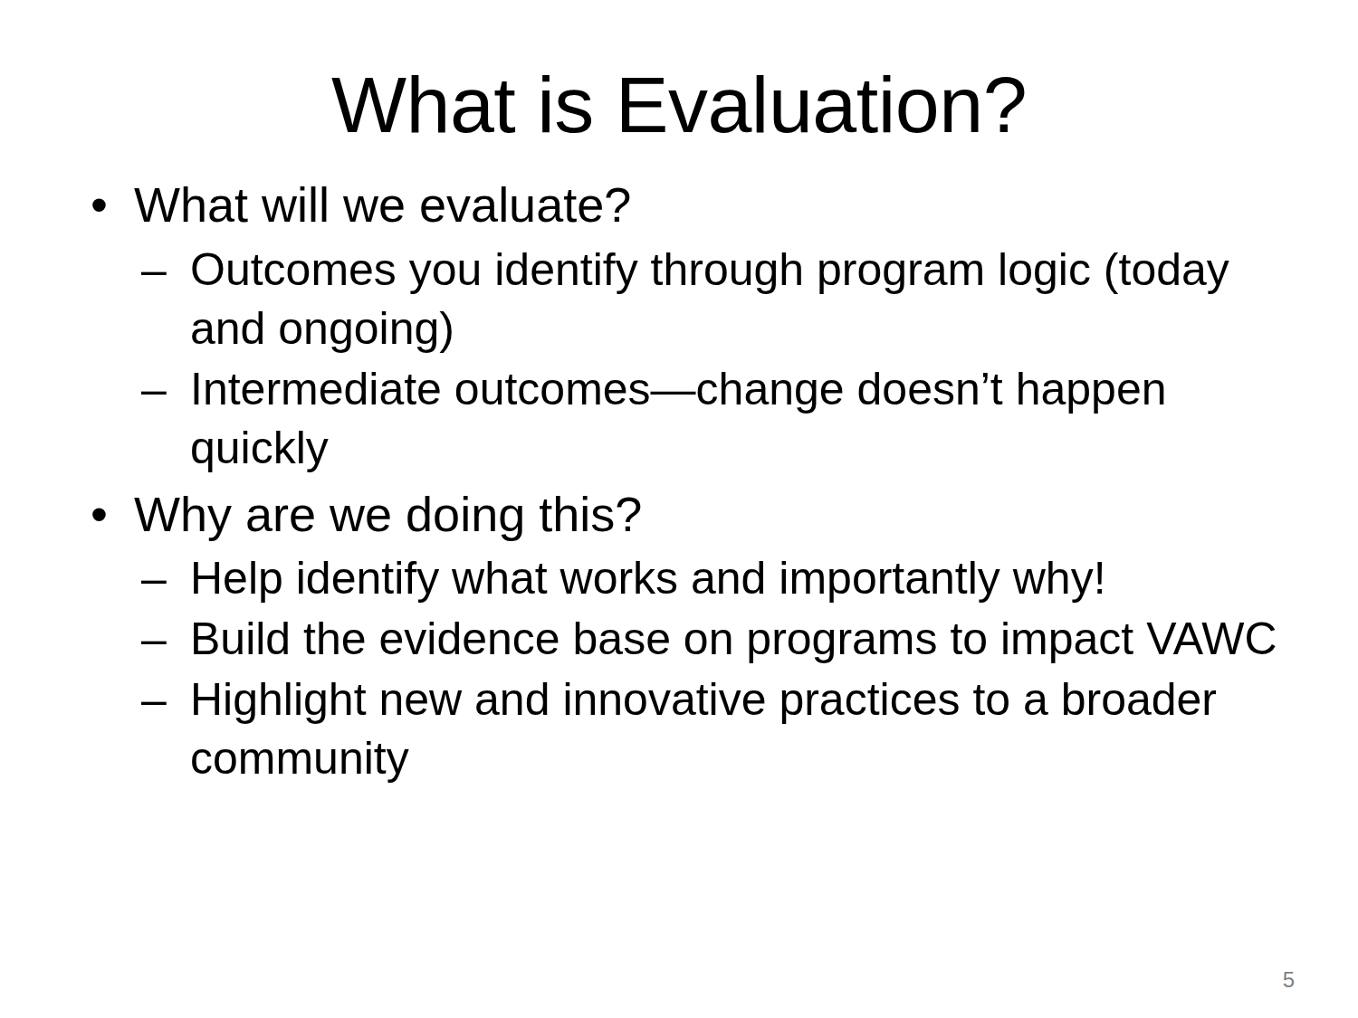What is Evaluation?
•What will we evaluate?
–Outcomes you identify through program logic (today and ongoing)
–Intermediate outcomes—change doesn’t happen quickly
•Why are we doing this?
–Help identify what works and importantly why!
–Build the evidence base on programs to impact VAWC
–Highlight new and innovative practices to a broader community
5